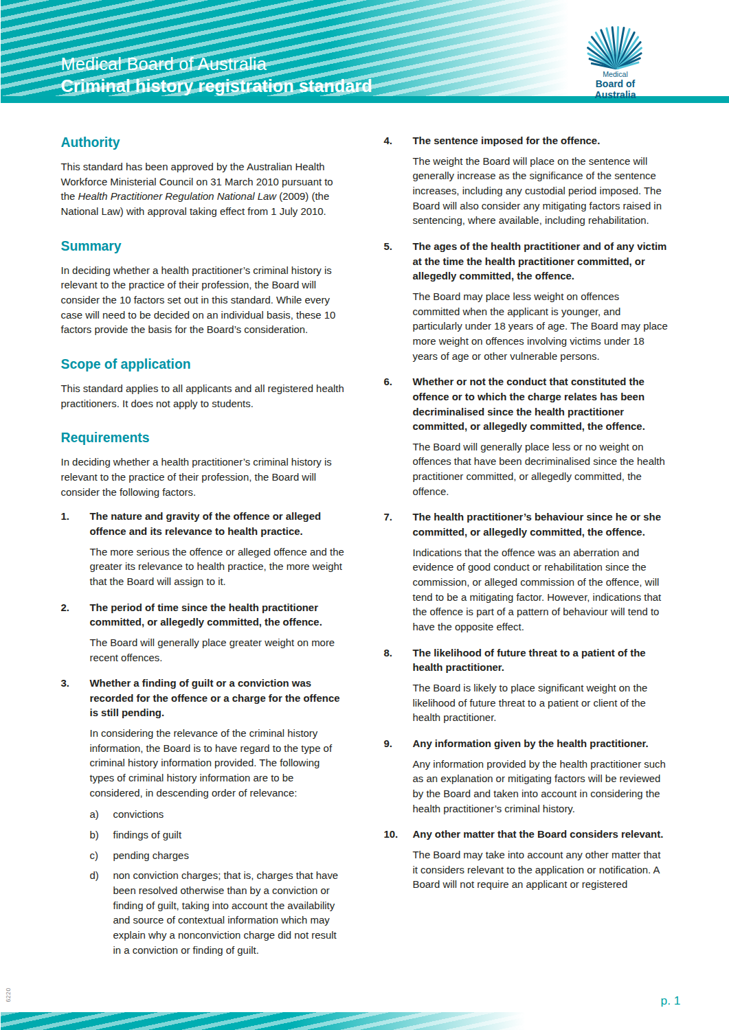Medical Board of Australia Criminal history registration standard
Medical Board of
Australia
Authority
This standard has been approved by the Australian Health Workforce Ministerial Council on 31 March 2010 pursuant to the Health Practitioner Regulation National Law (2009) (the National Law) with approval taking effect from 1 July 2010.
Summary
In deciding whether a health practitioner’s criminal history is relevant to the practice of their profession, the Board will consider the 10 factors set out in this standard. While every case will need to be decided on an individual basis, these 10 factors provide the basis for the Board’s consideration.
Scope of application
This standard applies to all applicants and all registered health practitioners. It does not apply to students.
Requirements
In deciding whether a health practitioner’s criminal history is relevant to the practice of their profession, the Board will consider the following factors.
The nature and gravity of the offence or alleged offence and its relevance to health practice.
The more serious the offence or alleged offence and the greater its relevance to health practice, the more weight that the Board will assign to it.
The period of time since the health practitioner committed, or allegedly committed, the offence.
The Board will generally place greater weight on more recent offences.
Whether a finding of guilt or a conviction was recorded for the offence or a charge for the offence is still pending.
In considering the relevance of the criminal history information, the Board is to have regard to the type of criminal history information provided. The following types of criminal history information are to be considered, in descending order of relevance:
convictions
findings of guilt
pending charges
non conviction charges; that is, charges that have been resolved otherwise than by a conviction or finding of guilt, taking into account the availability and source of contextual information which may explain why a nonconviction charge did not result in a conviction or finding of guilt.
The sentence imposed for the offence.
The weight the Board will place on the sentence will generally increase as the significance of the sentence increases, including any custodial period imposed. The Board will also consider any mitigating factors raised in sentencing, where available, including rehabilitation.
The ages of the health practitioner and of any victim at the time the health practitioner committed, or allegedly committed, the offence.
The Board may place less weight on offences committed when the applicant is younger, and particularly under 18 years of age. The Board may place more weight on offences involving victims under 18 years of age or other vulnerable persons.
Whether or not the conduct that constituted the offence or to which the charge relates has been decriminalised since the health practitioner committed, or allegedly committed, the offence.
The Board will generally place less or no weight on offences that have been decriminalised since the health practitioner committed, or allegedly committed, the offence.
The health practitioner’s behaviour since he or she committed, or allegedly committed, the offence.
Indications that the offence was an aberration and evidence of good conduct or rehabilitation since the commission, or alleged commission of the offence, will tend to be a mitigating factor. However, indications that the offence is part of a pattern of behaviour will tend to have the opposite effect.
The likelihood of future threat to a patient of the health practitioner.
The Board is likely to place significant weight on the likelihood of future threat to a patient or client of the health practitioner.
Any information given by the health practitioner.
Any information provided by the health practitioner such as an explanation or mitigating factors will be reviewed by the Board and taken into account in considering the health practitioner’s criminal history.
Any other matter that the Board considers relevant.
The Board may take into account any other matter that it considers relevant to the application or notification. A Board will not require an applicant or registered
p. 1
6220